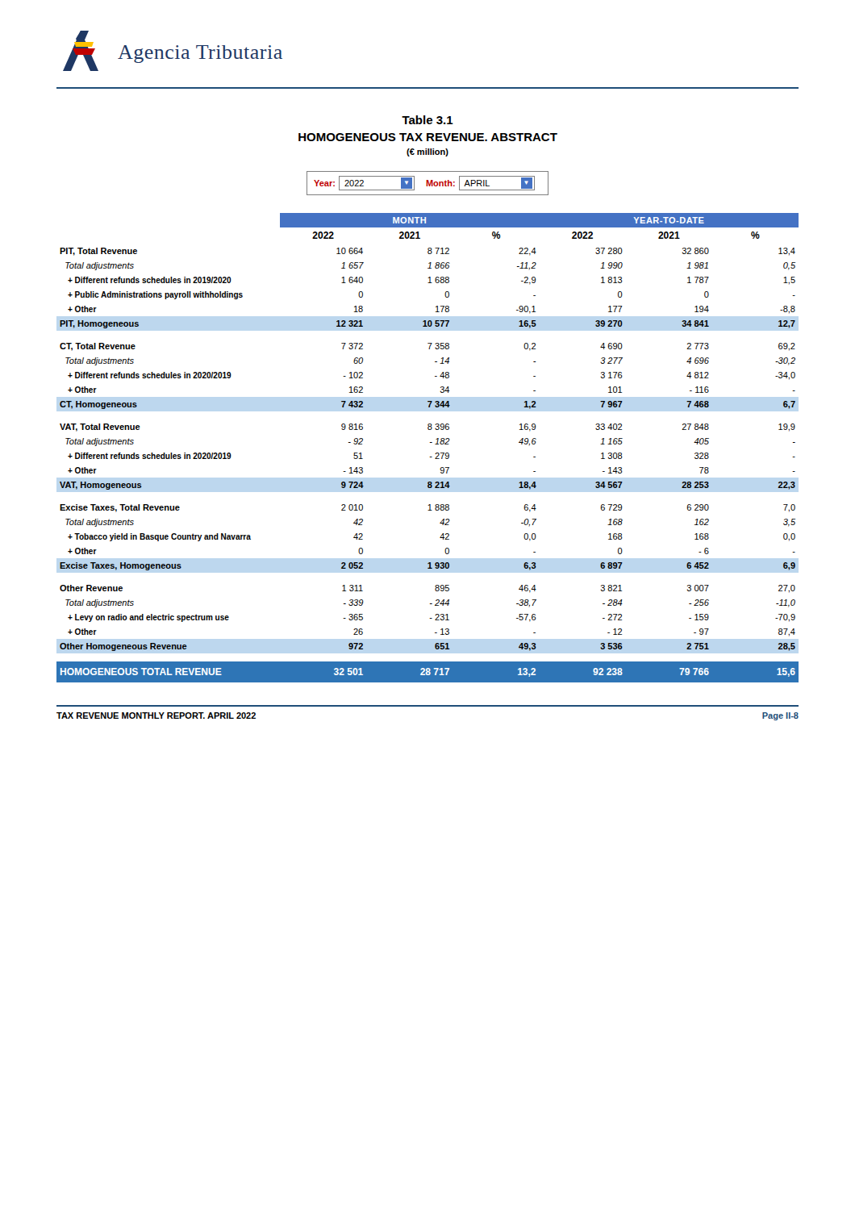Agencia Tributaria
Table 3.1
HOMOGENEOUS TAX REVENUE. ABSTRACT
(€ million)
Year: 2022▼ Month: APRIL▼
| | MONTH | YEAR-TO-DATE |
| --- | --- | --- |
| | 2022 | 2021 | % | 2022 | 2021 | % |
| PIT, Total Revenue | 10 664 | 8 712 | 22,4 | 37 280 | 32 860 | 13,4 |
| Total adjustments | 1 657 | 1 866 | -11,2 | 1 990 | 1 981 | 0,5 |
| + Different refunds schedules in 2019/2020 | 1 640 | 1 688 | -2,9 | 1 813 | 1 787 | 1,5 |
| + Public Administrations payroll withholdings | 0 | 0 | - | 0 | 0 | - |
| + Other | 18 | 178 | -90,1 | 177 | 194 | -8,8 |
| PIT, Homogeneous | 12 321 | 10 577 | 16,5 | 39 270 | 34 841 | 12,7 |
| CT, Total Revenue | 7 372 | 7 358 | 0,2 | 4 690 | 2 773 | 69,2 |
| Total adjustments | 60 | - 14 | - | 3 277 | 4 696 | -30,2 |
| + Different refunds schedules in 2020/2019 | - 102 | - 48 | - | 3 176 | 4 812 | -34,0 |
| + Other | 162 | 34 | - | 101 | - 116 | - |
| CT, Homogeneous | 7 432 | 7 344 | 1,2 | 7 967 | 7 468 | 6,7 |
| VAT, Total Revenue | 9 816 | 8 396 | 16,9 | 33 402 | 27 848 | 19,9 |
| Total adjustments | - 92 | - 182 | 49,6 | 1 165 | 405 | - |
| + Different refunds schedules in 2020/2019 | 51 | - 279 | - | 1 308 | 328 | - |
| + Other | - 143 | 97 | - | - 143 | 78 | - |
| VAT, Homogeneous | 9 724 | 8 214 | 18,4 | 34 567 | 28 253 | 22,3 |
| Excise Taxes, Total Revenue | 2 010 | 1 888 | 6,4 | 6 729 | 6 290 | 7,0 |
| Total adjustments | 42 | 42 | -0,7 | 168 | 162 | 3,5 |
| + Tobacco yield in Basque Country and Navarra | 42 | 42 | 0,0 | 168 | 168 | 0,0 |
| + Other | 0 | 0 | - | 0 | - 6 | - |
| Excise Taxes, Homogeneous | 2 052 | 1 930 | 6,3 | 6 897 | 6 452 | 6,9 |
| Other Revenue | 1 311 | 895 | 46,4 | 3 821 | 3 007 | 27,0 |
| Total adjustments | - 339 | - 244 | -38,7 | - 284 | - 256 | -11,0 |
| + Levy on radio and electric spectrum use | - 365 | - 231 | -57,6 | - 272 | - 159 | -70,9 |
| + Other | 26 | - 13 | - | - 12 | - 97 | 87,4 |
| Other Homogeneous Revenue | 972 | 651 | 49,3 | 3 536 | 2 751 | 28,5 |
| HOMOGENEOUS TOTAL REVENUE | 32 501 | 28 717 | 13,2 | 92 238 | 79 766 | 15,6 |
TAX REVENUE MONTHLY REPORT. APRIL 2022
Page II-8